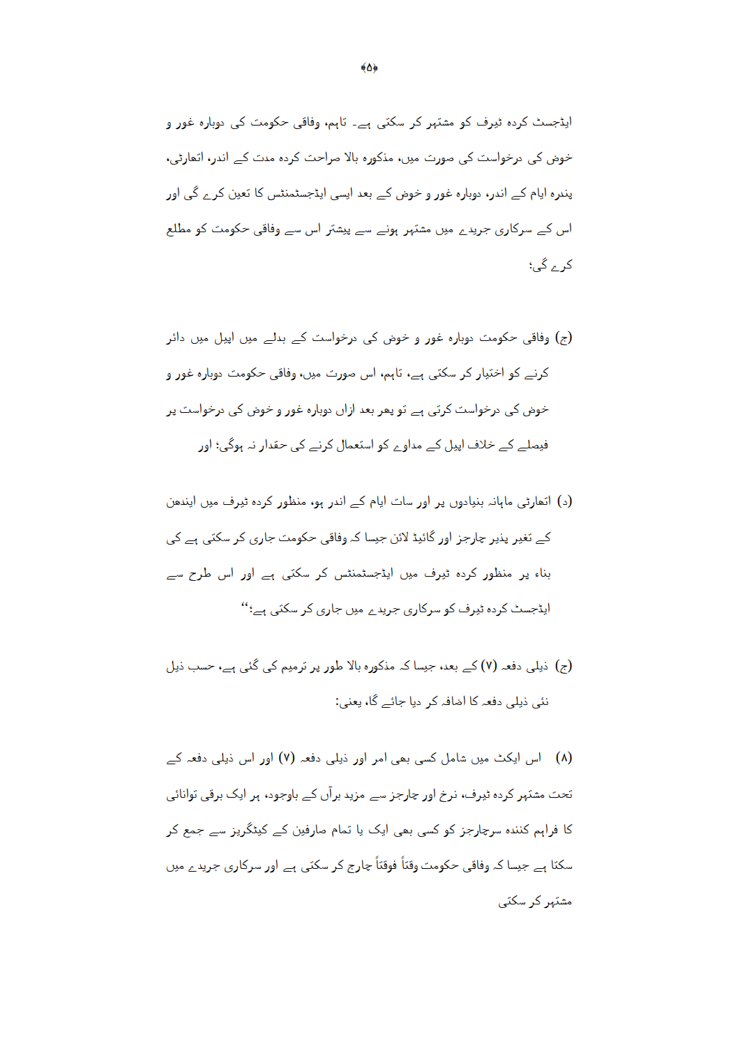﴿۵﴾
ایڈجسٹ کردہ ٹیرف کو مشتہر کر سکتی ہے۔ تاہم، وفاقی حکومت کی دوبارہ غور و خوض کی درخواست کی صورت میں، مذکورہ بالا صراحت کردہ مدت کے اندر، اتھارٹی، پندرہ ایام کے اندر، دوبارہ غور و خوض کے بعد ایسی ایڈجسٹمنٹس کا تعین کرے گی اور اس کے سرکاری جریدے میں مشتہر ہونے سے پیشتر اس سے وفاقی حکومت کو مطلع کرے گی؛
(ج)
وفاقی حکومت دوبارہ غور و خوض کی درخواست کے بدلے میں اپیل میں دائر کرنے کو اختیار کر سکتی ہے، تاہم، اس صورت میں، وفاقی حکومت دوبارہ غور و خوض کی درخواست کرتی ہے تو پھر بعد ازاں دوبارہ غور و خوض کی درخواست پر فیصلے کے خلاف اپیل کے مداوے کو استعمال کرنے کی حقدار نہ ہوگی؛ اور
(د)
اتھارٹی ماہانہ بنیادوں پر اور سات ایام کے اندر ہو، منظور کردہ ٹیرف میں ایندھن کے تغیر پذیر چارجز اور گائیڈ لائن جیسا کہ وفاقی حکومت جاری کر سکتی ہے کی بناء پر منظور کردہ ٹیرف میں ایڈجسٹمنٹس کر سکتی ہے اور اس طرح سے ایڈجسٹ کردہ ٹیرف کو سرکاری جریدے میں جاری کر سکتی ہے؛‘‘
(ج)
ذیلی دفعہ (۷) کے بعد، جیسا کہ مذکورہ بالا طور پر ترمیم کی گئی ہے، حسب ذیل نئی ذیلی دفعہ کا اضافہ کر دیا جائے گا، یعنی:
(۸) اس ایکٹ میں شامل کسی بھی امر اور ذیلی دفعہ (۷) اور اس ذیلی دفعہ کے تحت مشتہر کردہ ٹیرف، نرخ اور چارجز سے مزید برآں کے باوجود، ہر ایک برقی توانائی کا فراہم کنندہ سرچارجز کو کسی بھی ایک یا تمام صارفین کے کیٹگریز سے جمع کر سکتا ہے جیسا کہ وفاقی حکومت وقتاً فوقتاً چارج کر سکتی ہے اور سرکاری جریدے میں مشتہر کر سکتی